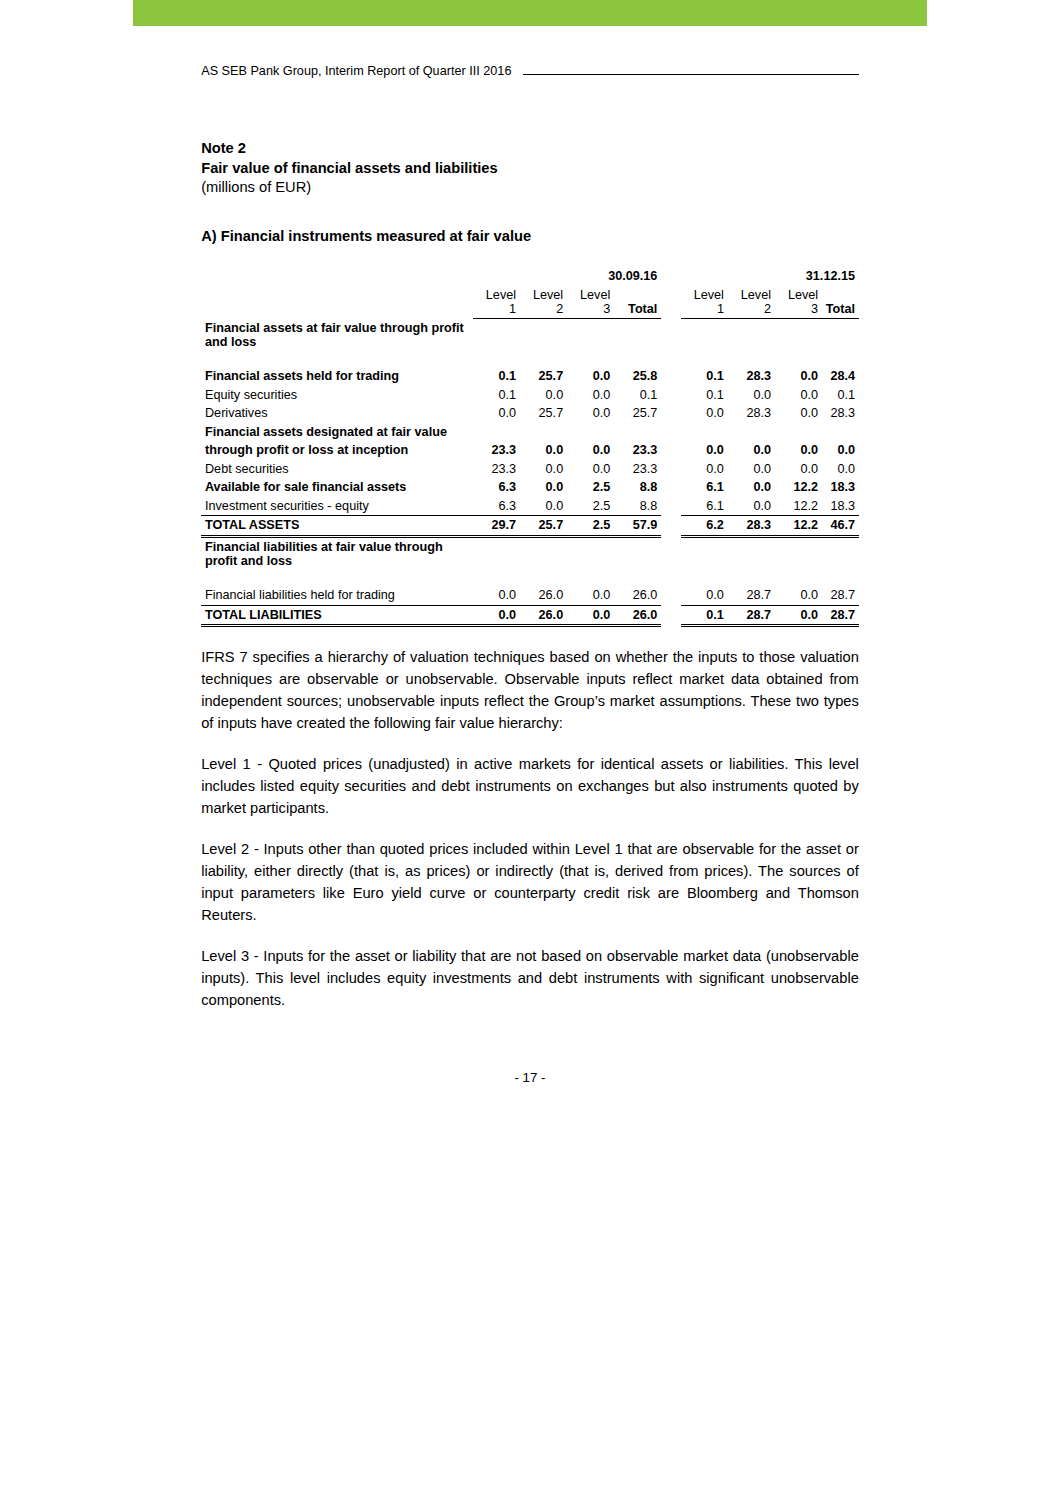AS SEB Pank Group, Interim Report of Quarter III 2016
Note 2
Fair value of financial assets and liabilities
(millions of EUR)
A) Financial instruments measured at fair value
| | 30.09.16 | | 31.12.15 |
| | Level 1 | Level 2 | Level 3 | Total | | Level 1 | Level 2 | Level 3 | Total |
| Financial assets at fair value through profit and loss | | | | | | | | | |
| Financial assets held for trading | 0.1 | 25.7 | 0.0 | 25.8 | | 0.1 | 28.3 | 0.0 | 28.4 |
| Equity securities | 0.1 | 0.0 | 0.0 | 0.1 | | 0.1 | 0.0 | 0.0 | 0.1 |
| Derivatives | 0.0 | 25.7 | 0.0 | 25.7 | | 0.0 | 28.3 | 0.0 | 28.3 |
| Financial assets designated at fair value | | | | | | | | | |
| through profit or loss at inception | 23.3 | 0.0 | 0.0 | 23.3 | | 0.0 | 0.0 | 0.0 | 0.0 |
| Debt securities | 23.3 | 0.0 | 0.0 | 23.3 | | 0.0 | 0.0 | 0.0 | 0.0 |
| Available for sale financial assets | 6.3 | 0.0 | 2.5 | 8.8 | | 6.1 | 0.0 | 12.2 | 18.3 |
| Investment securities - equity | 6.3 | 0.0 | 2.5 | 8.8 | | 6.1 | 0.0 | 12.2 | 18.3 |
| TOTAL ASSETS | 29.7 | 25.7 | 2.5 | 57.9 | | 6.2 | 28.3 | 12.2 | 46.7 |
| Financial liabilities at fair value through profit and loss | | | | | | | | | |
| Financial liabilities held for trading | 0.0 | 26.0 | 0.0 | 26.0 | | 0.0 | 28.7 | 0.0 | 28.7 |
| TOTAL LIABILITIES | 0.0 | 26.0 | 0.0 | 26.0 | | 0.1 | 28.7 | 0.0 | 28.7 |
IFRS 7 specifies a hierarchy of valuation techniques based on whether the inputs to those valuation techniques are observable or unobservable. Observable inputs reflect market data obtained from independent sources; unobservable inputs reflect the Group’s market assumptions. These two types of inputs have created the following fair value hierarchy:
Level 1 - Quoted prices (unadjusted) in active markets for identical assets or liabilities. This level includes listed equity securities and debt instruments on exchanges but also instruments quoted by market participants.
Level 2 - Inputs other than quoted prices included within Level 1 that are observable for the asset or liability, either directly (that is, as prices) or indirectly (that is, derived from prices). The sources of input parameters like Euro yield curve or counterparty credit risk are Bloomberg and Thomson Reuters.
Level 3 - Inputs for the asset or liability that are not based on observable market data (unobservable inputs). This level includes equity investments and debt instruments with significant unobservable components.
- 17 -